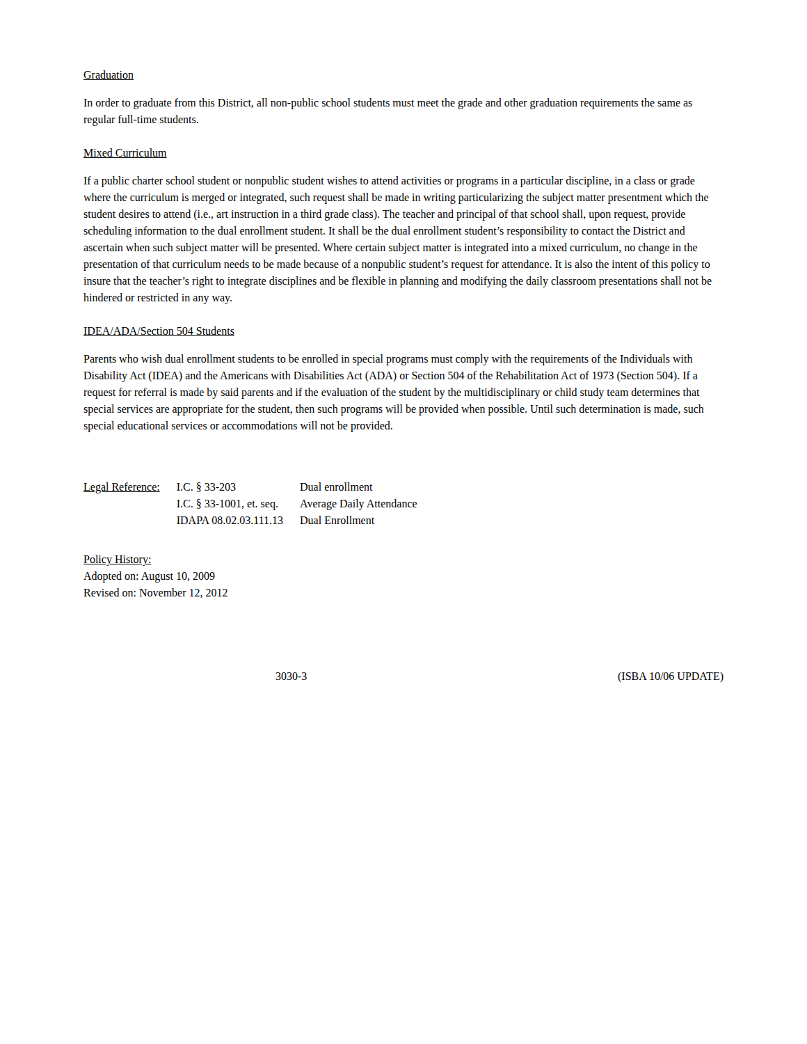Graduation
In order to graduate from this District, all non-public school students must meet the grade and other graduation requirements the same as regular full-time students.
Mixed Curriculum
If a public charter school student or nonpublic student wishes to attend activities or programs in a particular discipline, in a class or grade where the curriculum is merged or integrated, such request shall be made in writing particularizing the subject matter presentment which the student desires to attend (i.e., art instruction in a third grade class). The teacher and principal of that school shall, upon request, provide scheduling information to the dual enrollment student. It shall be the dual enrollment student’s responsibility to contact the District and ascertain when such subject matter will be presented. Where certain subject matter is integrated into a mixed curriculum, no change in the presentation of that curriculum needs to be made because of a nonpublic student’s request for attendance. It is also the intent of this policy to insure that the teacher’s right to integrate disciplines and be flexible in planning and modifying the daily classroom presentations shall not be hindered or restricted in any way.
IDEA/ADA/Section 504 Students
Parents who wish dual enrollment students to be enrolled in special programs must comply with the requirements of the Individuals with Disability Act (IDEA) and the Americans with Disabilities Act (ADA) or Section 504 of the Rehabilitation Act of 1973 (Section 504). If a request for referral is made by said parents and if the evaluation of the student by the multidisciplinary or child study team determines that special services are appropriate for the student, then such programs will be provided when possible. Until such determination is made, such special educational services or accommodations will not be provided.
| Legal Reference: | I.C. § 33-203 | Dual enrollment |
| | I.C. § 33-1001, et. seq. | Average Daily Attendance |
| | IDAPA 08.02.03.111.13 | Dual Enrollment |
Policy History:
Adopted on: August 10, 2009
Revised on: November 12, 2012
3030-3 (ISBA 10/06 UPDATE)